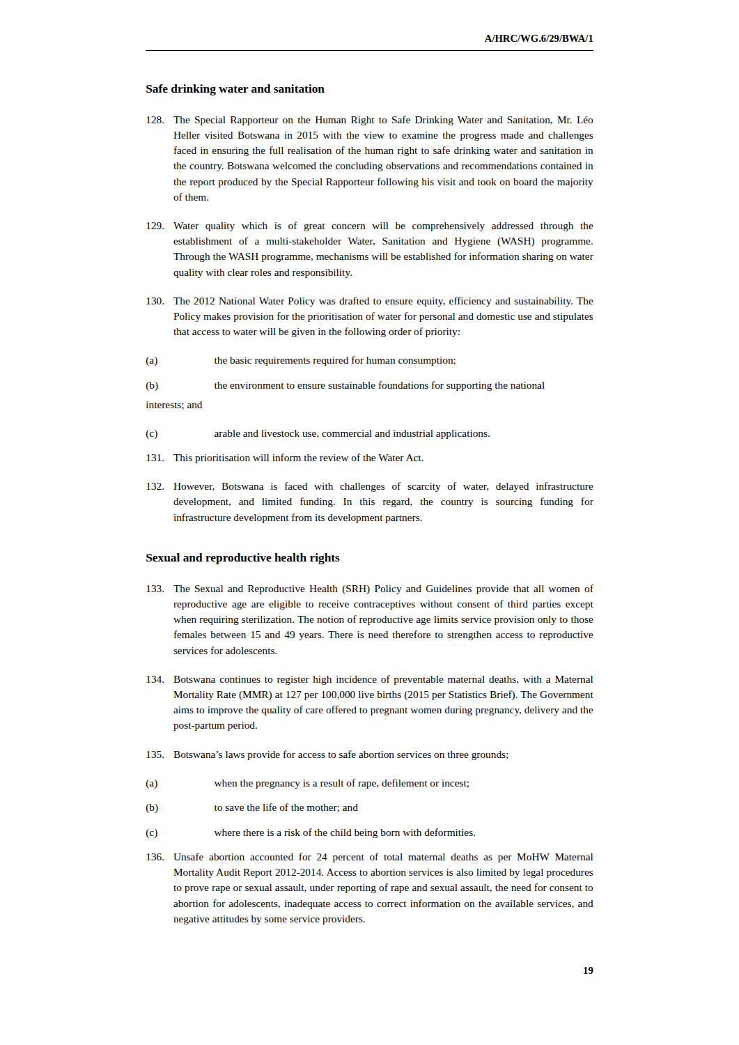A/HRC/WG.6/29/BWA/1
Safe drinking water and sanitation
128. The Special Rapporteur on the Human Right to Safe Drinking Water and Sanitation, Mr. Léo Heller visited Botswana in 2015 with the view to examine the progress made and challenges faced in ensuring the full realisation of the human right to safe drinking water and sanitation in the country. Botswana welcomed the concluding observations and recommendations contained in the report produced by the Special Rapporteur following his visit and took on board the majority of them.
129. Water quality which is of great concern will be comprehensively addressed through the establishment of a multi-stakeholder Water, Sanitation and Hygiene (WASH) programme. Through the WASH programme, mechanisms will be established for information sharing on water quality with clear roles and responsibility.
130. The 2012 National Water Policy was drafted to ensure equity, efficiency and sustainability. The Policy makes provision for the prioritisation of water for personal and domestic use and stipulates that access to water will be given in the following order of priority:
(a) the basic requirements required for human consumption;
(b) the environment to ensure sustainable foundations for supporting the national
interests; and
(c) arable and livestock use, commercial and industrial applications.
131. This prioritisation will inform the review of the Water Act.
132. However, Botswana is faced with challenges of scarcity of water, delayed infrastructure development, and limited funding. In this regard, the country is sourcing funding for infrastructure development from its development partners.
Sexual and reproductive health rights
133. The Sexual and Reproductive Health (SRH) Policy and Guidelines provide that all women of reproductive age are eligible to receive contraceptives without consent of third parties except when requiring sterilization. The notion of reproductive age limits service provision only to those females between 15 and 49 years. There is need therefore to strengthen access to reproductive services for adolescents.
134. Botswana continues to register high incidence of preventable maternal deaths, with a Maternal Mortality Rate (MMR) at 127 per 100,000 live births (2015 per Statistics Brief). The Government aims to improve the quality of care offered to pregnant women during pregnancy, delivery and the post-partum period.
135. Botswana’s laws provide for access to safe abortion services on three grounds;
(a) when the pregnancy is a result of rape, defilement or incest;
(b) to save the life of the mother; and
(c) where there is a risk of the child being born with deformities.
136. Unsafe abortion accounted for 24 percent of total maternal deaths as per MoHW Maternal Mortality Audit Report 2012-2014. Access to abortion services is also limited by legal procedures to prove rape or sexual assault, under reporting of rape and sexual assault, the need for consent to abortion for adolescents, inadequate access to correct information on the available services, and negative attitudes by some service providers.
19